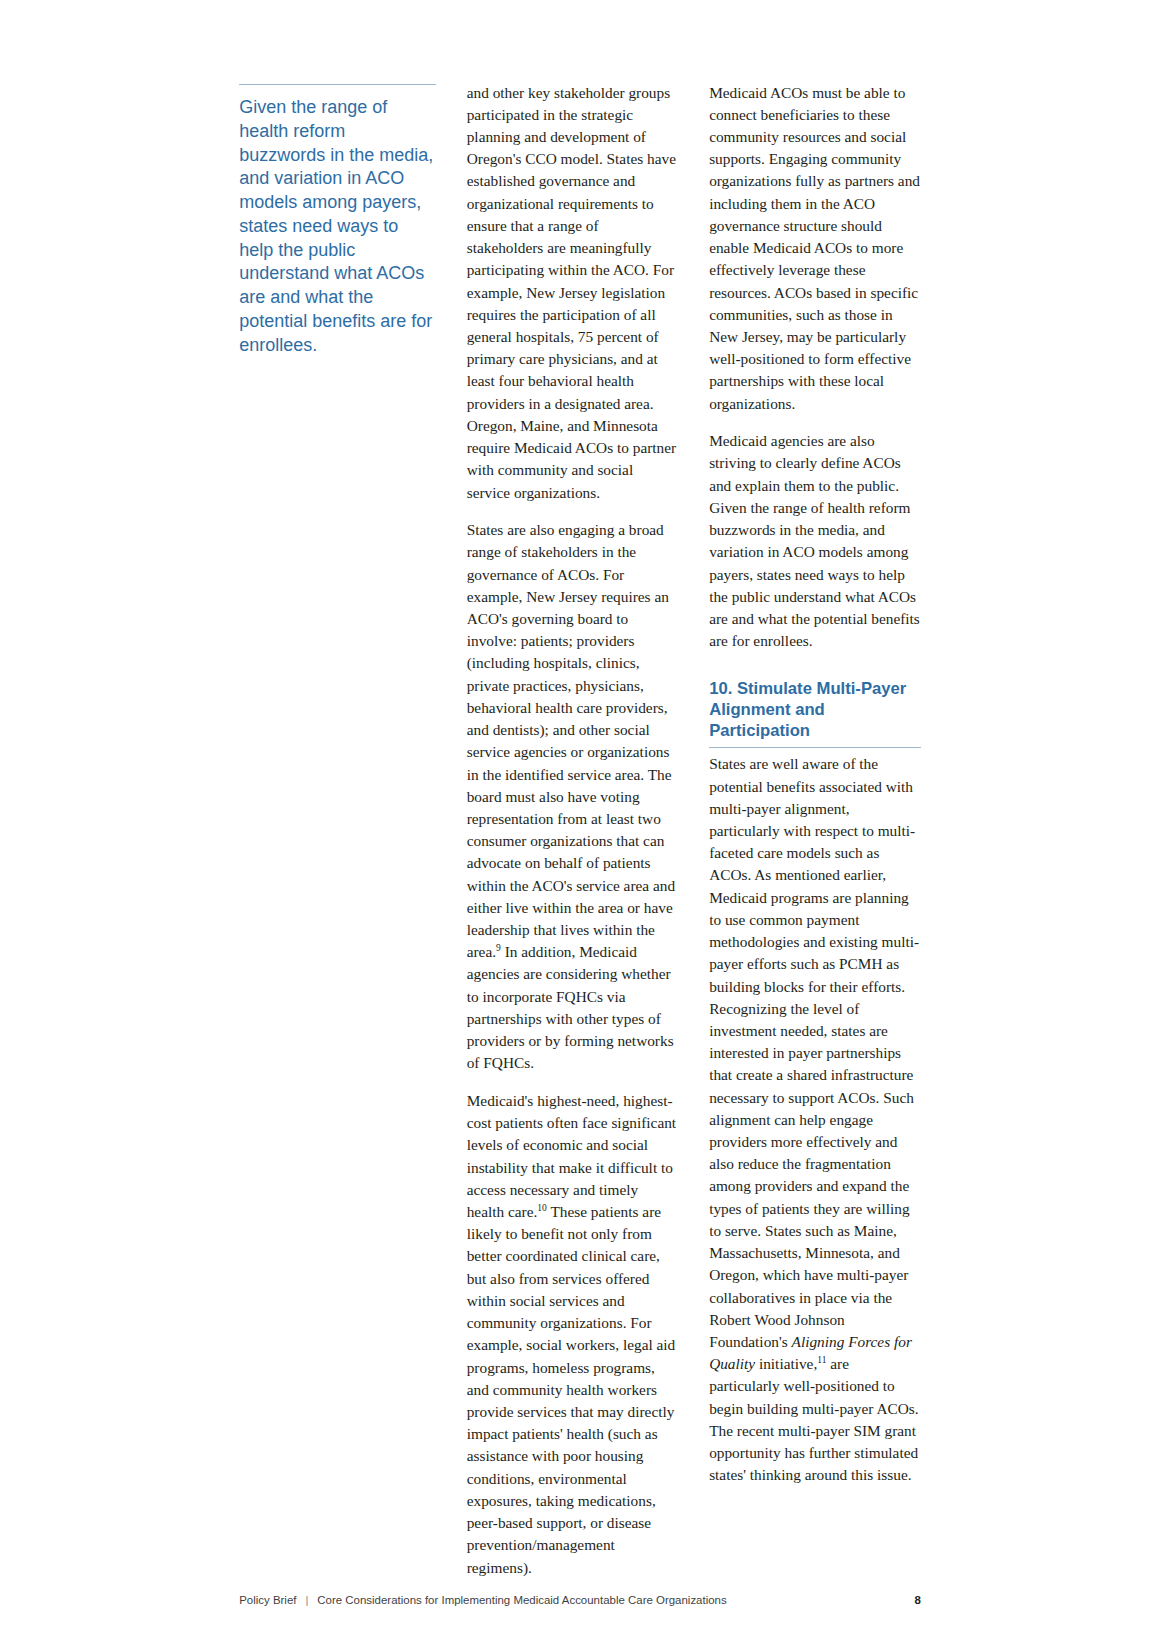Given the range of health reform buzzwords in the media, and variation in ACO models among payers, states need ways to help the public understand what ACOs are and what the potential benefits are for enrollees.
and other key stakeholder groups participated in the strategic planning and development of Oregon's CCO model. States have established governance and organizational requirements to ensure that a range of stakeholders are meaningfully participating within the ACO. For example, New Jersey legislation requires the participation of all general hospitals, 75 percent of primary care physicians, and at least four behavioral health providers in a designated area. Oregon, Maine, and Minnesota require Medicaid ACOs to partner with community and social service organizations.
States are also engaging a broad range of stakeholders in the governance of ACOs. For example, New Jersey requires an ACO's governing board to involve: patients; providers (including hospitals, clinics, private practices, physicians, behavioral health care providers, and dentists); and other social service agencies or organizations in the identified service area. The board must also have voting representation from at least two consumer organizations that can advocate on behalf of patients within the ACO's service area and either live within the area or have leadership that lives within the area.9 In addition, Medicaid agencies are considering whether to incorporate FQHCs via partnerships with other types of providers or by forming networks of FQHCs.
Medicaid's highest-need, highest-cost patients often face significant levels of economic and social instability that make it difficult to access necessary and timely health care.10 These patients are likely to benefit not only from better coordinated clinical care, but also from services offered within social services and community organizations. For example, social workers, legal aid programs, homeless programs, and community health workers provide services that may directly impact patients' health (such as assistance with poor housing conditions, environmental exposures, taking medications, peer-based support, or disease prevention/management regimens).
Medicaid ACOs must be able to connect beneficiaries to these community resources and social supports. Engaging community organizations fully as partners and including them in the ACO governance structure should enable Medicaid ACOs to more effectively leverage these resources. ACOs based in specific communities, such as those in New Jersey, may be particularly well-positioned to form effective partnerships with these local organizations.
Medicaid agencies are also striving to clearly define ACOs and explain them to the public. Given the range of health reform buzzwords in the media, and variation in ACO models among payers, states need ways to help the public understand what ACOs are and what the potential benefits are for enrollees.
10. Stimulate Multi-Payer Alignment and Participation
States are well aware of the potential benefits associated with multi-payer alignment, particularly with respect to multi-faceted care models such as ACOs. As mentioned earlier, Medicaid programs are planning to use common payment methodologies and existing multi-payer efforts such as PCMH as building blocks for their efforts. Recognizing the level of investment needed, states are interested in payer partnerships that create a shared infrastructure necessary to support ACOs. Such alignment can help engage providers more effectively and also reduce the fragmentation among providers and expand the types of patients they are willing to serve. States such as Maine, Massachusetts, Minnesota, and Oregon, which have multi-payer collaboratives in place via the Robert Wood Johnson Foundation's Aligning Forces for Quality initiative,11 are particularly well-positioned to begin building multi-payer ACOs. The recent multi-payer SIM grant opportunity has further stimulated states' thinking around this issue.
Policy Brief | Core Considerations for Implementing Medicaid Accountable Care Organizations
8